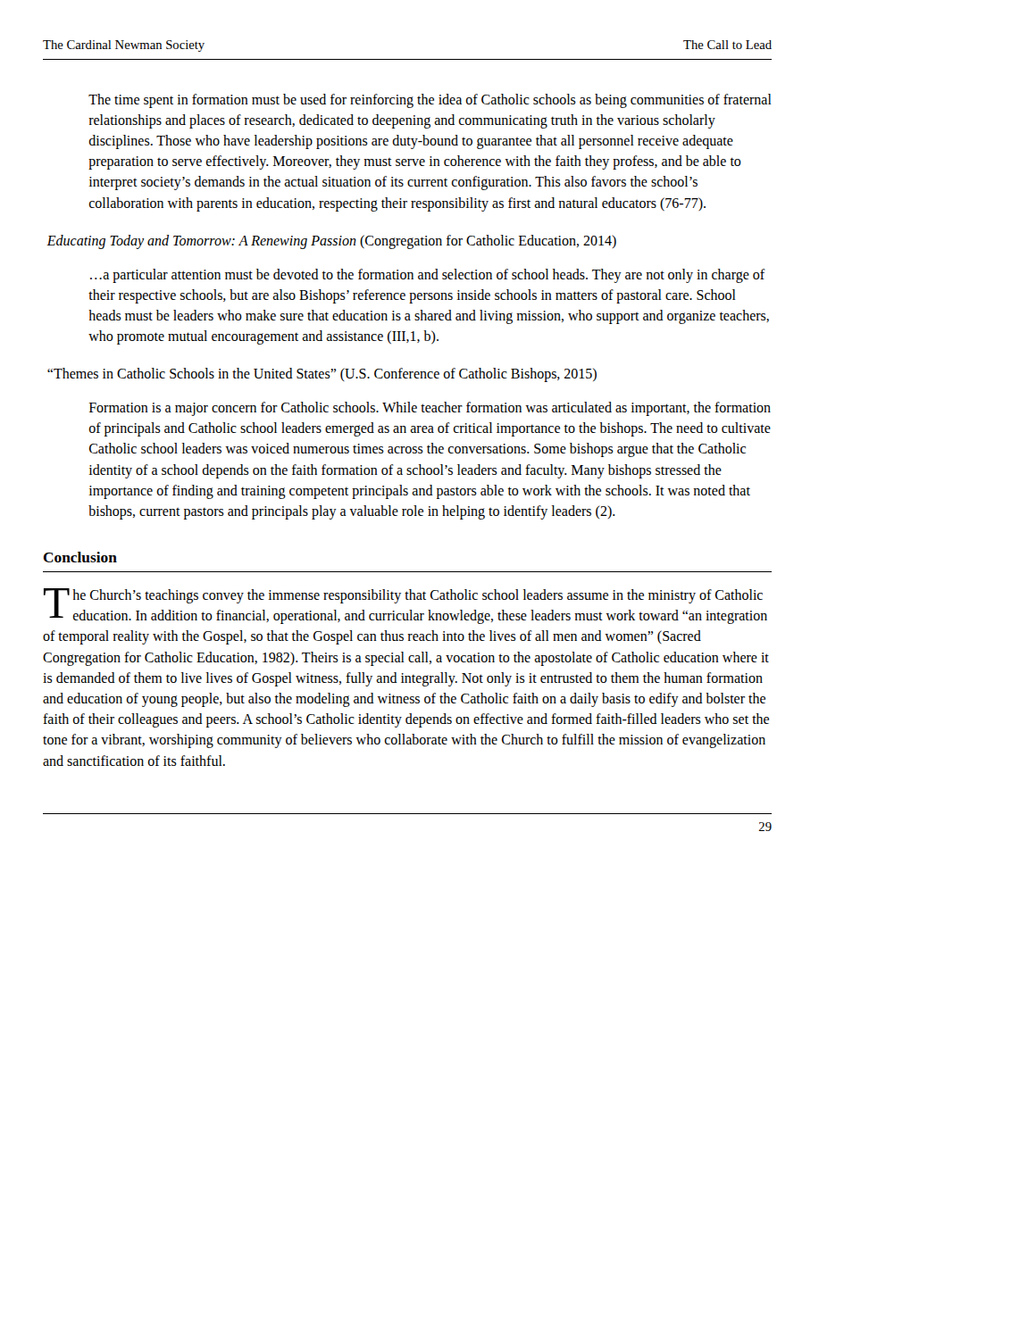The Cardinal Newman Society The Call to Lead
The time spent in formation must be used for reinforcing the idea of Catholic schools as being communities of fraternal relationships and places of research, dedicated to deepening and communicating truth in the various scholarly disciplines. Those who have leadership positions are duty-bound to guarantee that all personnel receive adequate preparation to serve effectively. Moreover, they must serve in coherence with the faith they profess, and be able to interpret society’s demands in the actual situation of its current configuration. This also favors the school’s collaboration with parents in education, respecting their responsibility as first and natural educators (76-77).
Educating Today and Tomorrow: A Renewing Passion (Congregation for Catholic Education, 2014)
…a particular attention must be devoted to the formation and selection of school heads. They are not only in charge of their respective schools, but are also Bishops’ reference persons inside schools in matters of pastoral care. School heads must be leaders who make sure that education is a shared and living mission, who support and organize teachers, who promote mutual encouragement and assistance (III,1, b).
“Themes in Catholic Schools in the United States” (U.S. Conference of Catholic Bishops, 2015)
Formation is a major concern for Catholic schools. While teacher formation was articulated as important, the formation of principals and Catholic school leaders emerged as an area of critical importance to the bishops. The need to cultivate Catholic school leaders was voiced numerous times across the conversations. Some bishops argue that the Catholic identity of a school depends on the faith formation of a school’s leaders and faculty. Many bishops stressed the importance of finding and training competent principals and pastors able to work with the schools. It was noted that bishops, current pastors and principals play a valuable role in helping to identify leaders (2).
Conclusion
The Church’s teachings convey the immense responsibility that Catholic school leaders assume in the ministry of Catholic education. In addition to financial, operational, and curricular knowledge, these leaders must work toward “an integration of temporal reality with the Gospel, so that the Gospel can thus reach into the lives of all men and women” (Sacred Congregation for Catholic Education, 1982). Theirs is a special call, a vocation to the apostolate of Catholic education where it is demanded of them to live lives of Gospel witness, fully and integrally. Not only is it entrusted to them the human formation and education of young people, but also the modeling and witness of the Catholic faith on a daily basis to edify and bolster the faith of their colleagues and peers. A school’s Catholic identity depends on effective and formed faith-filled leaders who set the tone for a vibrant, worshiping community of believers who collaborate with the Church to fulfill the mission of evangelization and sanctification of its faithful.
29